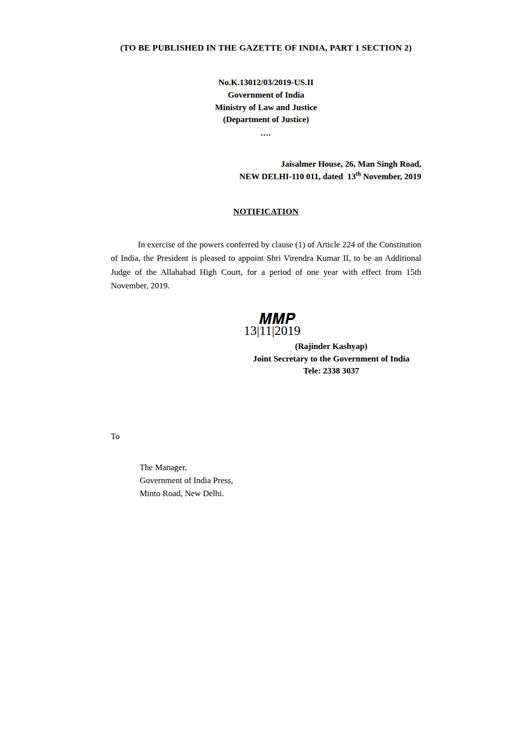(TO BE PUBLISHED IN THE GAZETTE OF INDIA, PART 1 SECTION 2)
No.K.13012/03/2019-US.II
Government of India
Ministry of Law and Justice
(Department of Justice) ....
Jaisalmer House, 26, Man Singh Road,
NEW DELHI-110 011, dated 13th November, 2019
NOTIFICATION
In exercise of the powers conferred by clause (1) of Article 224 of the Constitution of India, the President is pleased to appoint Shri Virendra Kumar II, to be an Additional Judge of the Allahabad High Court, for a period of one year with effect from 15th November, 2019.
𝑴𝑴𝑷
13|11|2019
(Rajinder Kashyap)
Joint Secretary to the Government of India
Tele: 2338 3037
To
The Manager,
Government of India Press,
Minto Road, New Delhi.